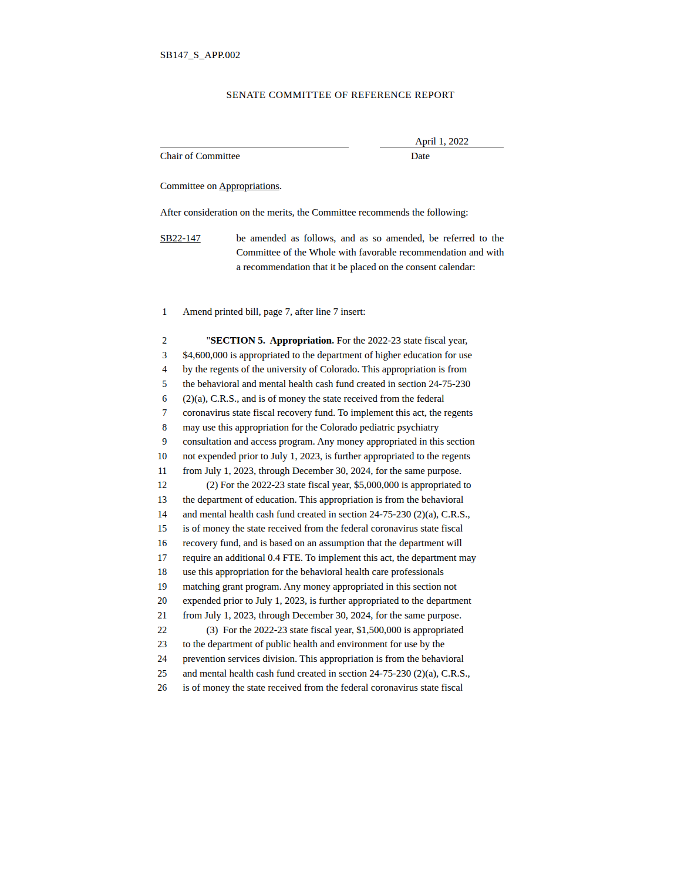SB147_S_APP.002
SENATE COMMITTEE OF REFERENCE REPORT
April 1, 2022
Chair of Committee
Date
Committee on Appropriations.
After consideration on the merits, the Committee recommends the following:
SB22-147
be amended as follows, and as so amended, be referred to the Committee of the Whole with favorable recommendation and with a recommendation that it be placed on the consent calendar:
1
Amend printed bill, page 7, after line 7 insert:
2
"SECTION 5. Appropriation. For the 2022-23 state fiscal year,
3
$4,600,000 is appropriated to the department of higher education for use
4
by the regents of the university of Colorado. This appropriation is from
5
the behavioral and mental health cash fund created in section 24-75-230
6
(2)(a), C.R.S., and is of money the state received from the federal
7
coronavirus state fiscal recovery fund. To implement this act, the regents
8
may use this appropriation for the Colorado pediatric psychiatry
9
consultation and access program. Any money appropriated in this section
10
not expended prior to July 1, 2023, is further appropriated to the regents
11
from July 1, 2023, through December 30, 2024, for the same purpose.
12
(2) For the 2022-23 state fiscal year, $5,000,000 is appropriated to
13
the department of education. This appropriation is from the behavioral
14
and mental health cash fund created in section 24-75-230 (2)(a), C.R.S.,
15
is of money the state received from the federal coronavirus state fiscal
16
recovery fund, and is based on an assumption that the department will
17
require an additional 0.4 FTE. To implement this act, the department may
18
use this appropriation for the behavioral health care professionals
19
matching grant program. Any money appropriated in this section not
20
expended prior to July 1, 2023, is further appropriated to the department
21
from July 1, 2023, through December 30, 2024, for the same purpose.
22
(3) For the 2022-23 state fiscal year, $1,500,000 is appropriated
23
to the department of public health and environment for use by the
24
prevention services division. This appropriation is from the behavioral
25
and mental health cash fund created in section 24-75-230 (2)(a), C.R.S.,
26
is of money the state received from the federal coronavirus state fiscal